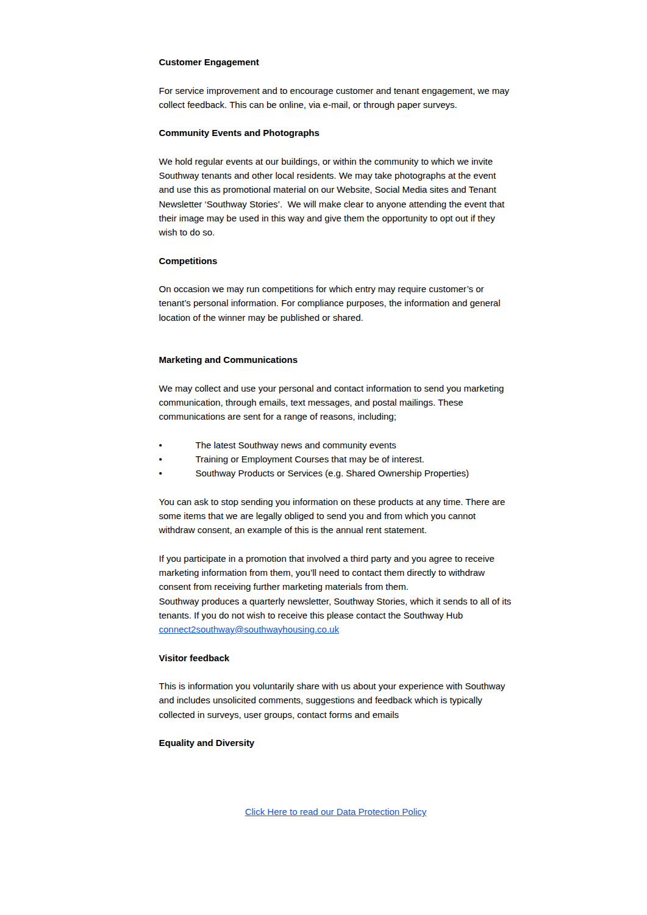Customer Engagement
For service improvement and to encourage customer and tenant engagement, we may collect feedback. This can be online, via e-mail, or through paper surveys.
Community Events and Photographs
We hold regular events at our buildings, or within the community to which we invite Southway tenants and other local residents. We may take photographs at the event and use this as promotional material on our Website, Social Media sites and Tenant Newsletter ‘Southway Stories’. We will make clear to anyone attending the event that their image may be used in this way and give them the opportunity to opt out if they wish to do so.
Competitions
On occasion we may run competitions for which entry may require customer’s or tenant’s personal information. For compliance purposes, the information and general location of the winner may be published or shared.
Marketing and Communications
We may collect and use your personal and contact information to send you marketing communication, through emails, text messages, and postal mailings. These communications are sent for a range of reasons, including;
The latest Southway news and community events
Training or Employment Courses that may be of interest.
Southway Products or Services (e.g. Shared Ownership Properties)
You can ask to stop sending you information on these products at any time. There are some items that we are legally obliged to send you and from which you cannot withdraw consent, an example of this is the annual rent statement.
If you participate in a promotion that involved a third party and you agree to receive marketing information from them, you’ll need to contact them directly to withdraw consent from receiving further marketing materials from them.
Southway produces a quarterly newsletter, Southway Stories, which it sends to all of its tenants. If you do not wish to receive this please contact the Southway Hub connect2southway@southwayhousing.co.uk
Visitor feedback
This is information you voluntarily share with us about your experience with Southway and includes unsolicited comments, suggestions and feedback which is typically collected in surveys, user groups, contact forms and emails
Equality and Diversity
Click Here to read our Data Protection Policy